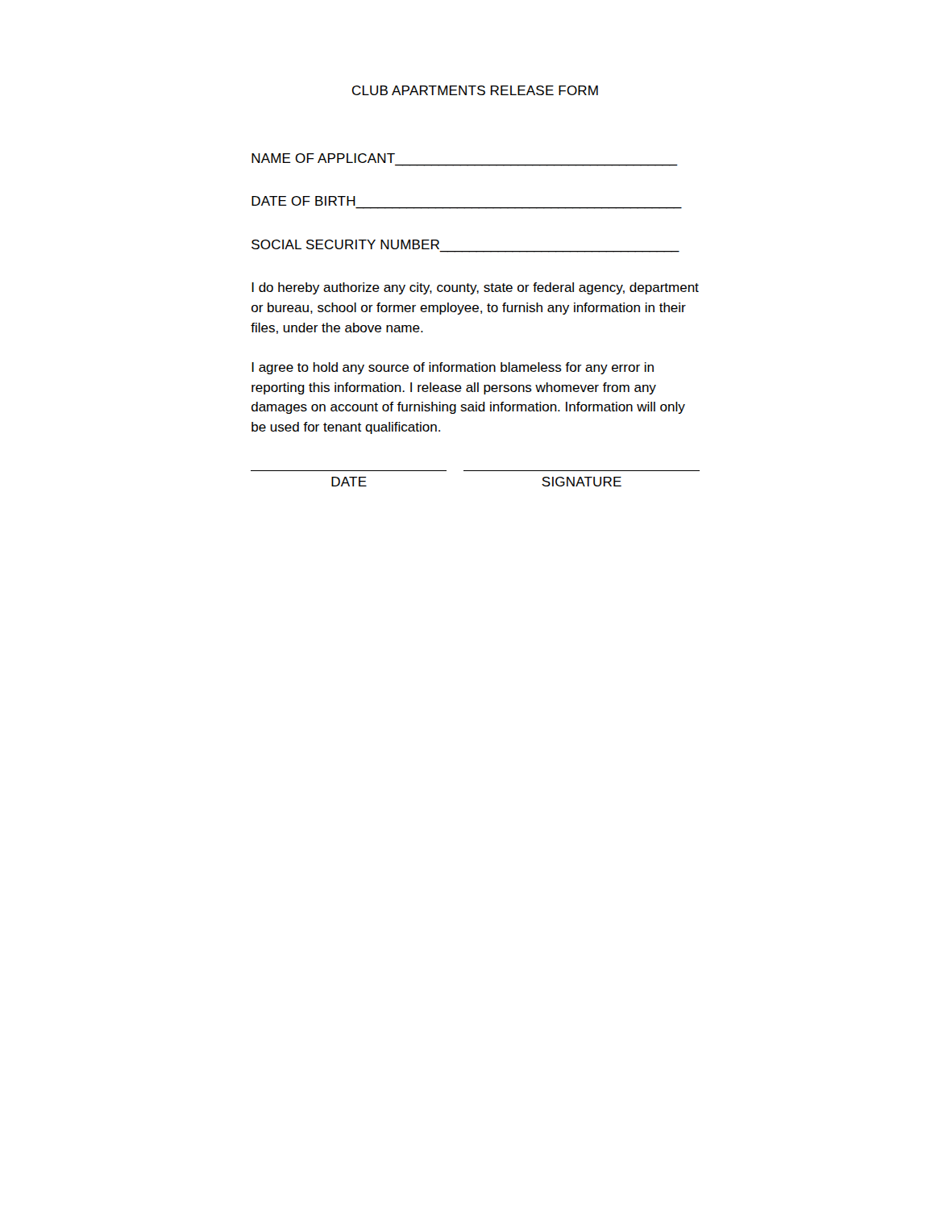CLUB APARTMENTS RELEASE FORM
NAME OF APPLICANT_______________________________________
DATE OF BIRTH_____________________________________________
SOCIAL SECURITY NUMBER_________________________________
I do hereby authorize any city, county, state or federal agency, department or bureau, school or former employee, to furnish any information in their files, under the above name.
I agree to hold any source of information blameless for any error in reporting this information. I release all persons whomever from any damages on account of furnishing said information. Information will only be used for tenant qualification.
DATE
SIGNATURE